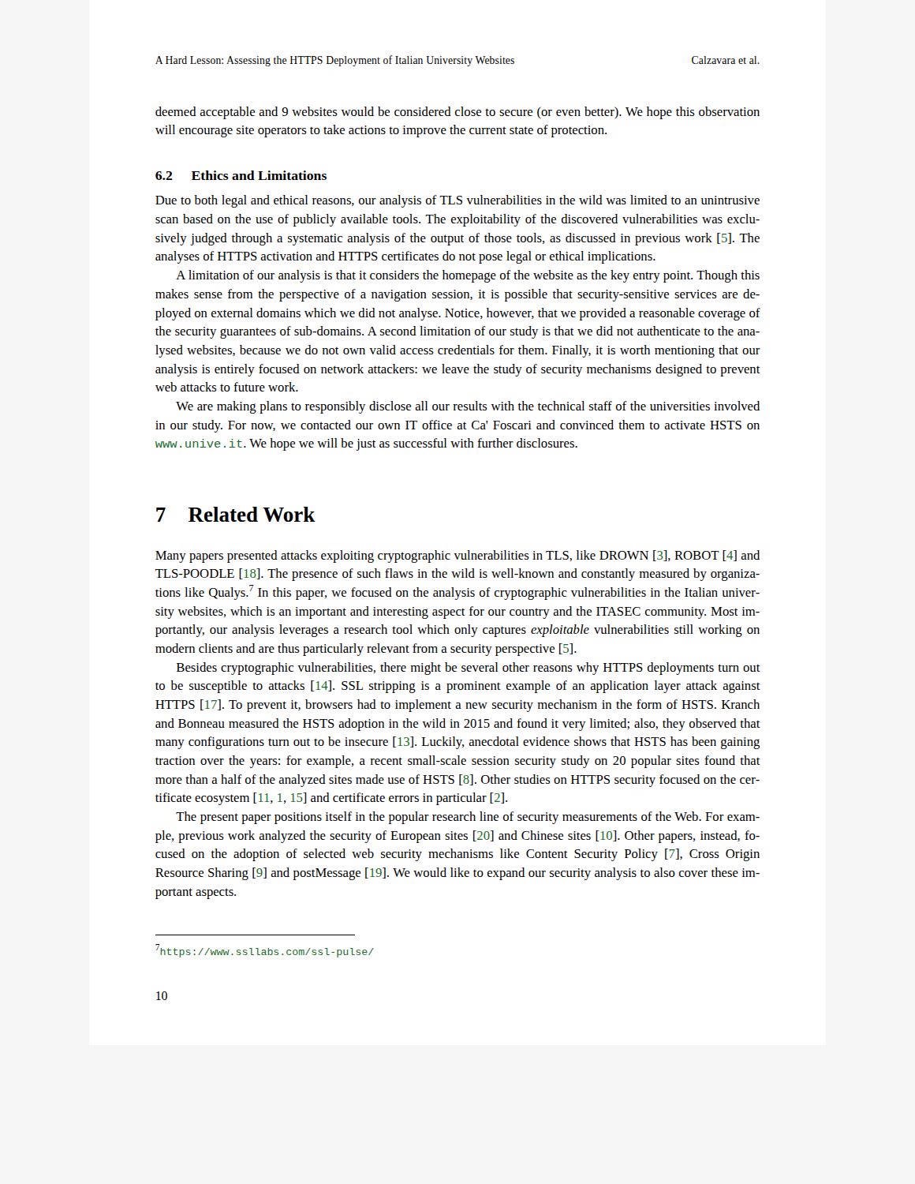A Hard Lesson: Assessing the HTTPS Deployment of Italian University Websites Calzavara et al.
deemed acceptable and 9 websites would be considered close to secure (or even better). We hope this observation will encourage site operators to take actions to improve the current state of protection.
6.2 Ethics and Limitations
Due to both legal and ethical reasons, our analysis of TLS vulnerabilities in the wild was limited to an unintrusive scan based on the use of publicly available tools. The exploitability of the discovered vulnerabilities was exclusively judged through a systematic analysis of the output of those tools, as discussed in previous work [5]. The analyses of HTTPS activation and HTTPS certificates do not pose legal or ethical implications.
A limitation of our analysis is that it considers the homepage of the website as the key entry point. Though this makes sense from the perspective of a navigation session, it is possible that security-sensitive services are deployed on external domains which we did not analyse. Notice, however, that we provided a reasonable coverage of the security guarantees of sub-domains. A second limitation of our study is that we did not authenticate to the analysed websites, because we do not own valid access credentials for them. Finally, it is worth mentioning that our analysis is entirely focused on network attackers: we leave the study of security mechanisms designed to prevent web attacks to future work.
We are making plans to responsibly disclose all our results with the technical staff of the universities involved in our study. For now, we contacted our own IT office at Ca' Foscari and convinced them to activate HSTS on www.unive.it. We hope we will be just as successful with further disclosures.
7 Related Work
Many papers presented attacks exploiting cryptographic vulnerabilities in TLS, like DROWN [3], ROBOT [4] and TLS-POODLE [18]. The presence of such flaws in the wild is well-known and constantly measured by organizations like Qualys.7 In this paper, we focused on the analysis of cryptographic vulnerabilities in the Italian university websites, which is an important and interesting aspect for our country and the ITASEC community. Most importantly, our analysis leverages a research tool which only captures exploitable vulnerabilities still working on modern clients and are thus particularly relevant from a security perspective [5].
Besides cryptographic vulnerabilities, there might be several other reasons why HTTPS deployments turn out to be susceptible to attacks [14]. SSL stripping is a prominent example of an application layer attack against HTTPS [17]. To prevent it, browsers had to implement a new security mechanism in the form of HSTS. Kranch and Bonneau measured the HSTS adoption in the wild in 2015 and found it very limited; also, they observed that many configurations turn out to be insecure [13]. Luckily, anecdotal evidence shows that HSTS has been gaining traction over the years: for example, a recent small-scale session security study on 20 popular sites found that more than a half of the analyzed sites made use of HSTS [8]. Other studies on HTTPS security focused on the certificate ecosystem [11, 1, 15] and certificate errors in particular [2].
The present paper positions itself in the popular research line of security measurements of the Web. For example, previous work analyzed the security of European sites [20] and Chinese sites [10]. Other papers, instead, focused on the adoption of selected web security mechanisms like Content Security Policy [7], Cross Origin Resource Sharing [9] and postMessage [19]. We would like to expand our security analysis to also cover these important aspects.
7 https://www.ssllabs.com/ssl-pulse/
10